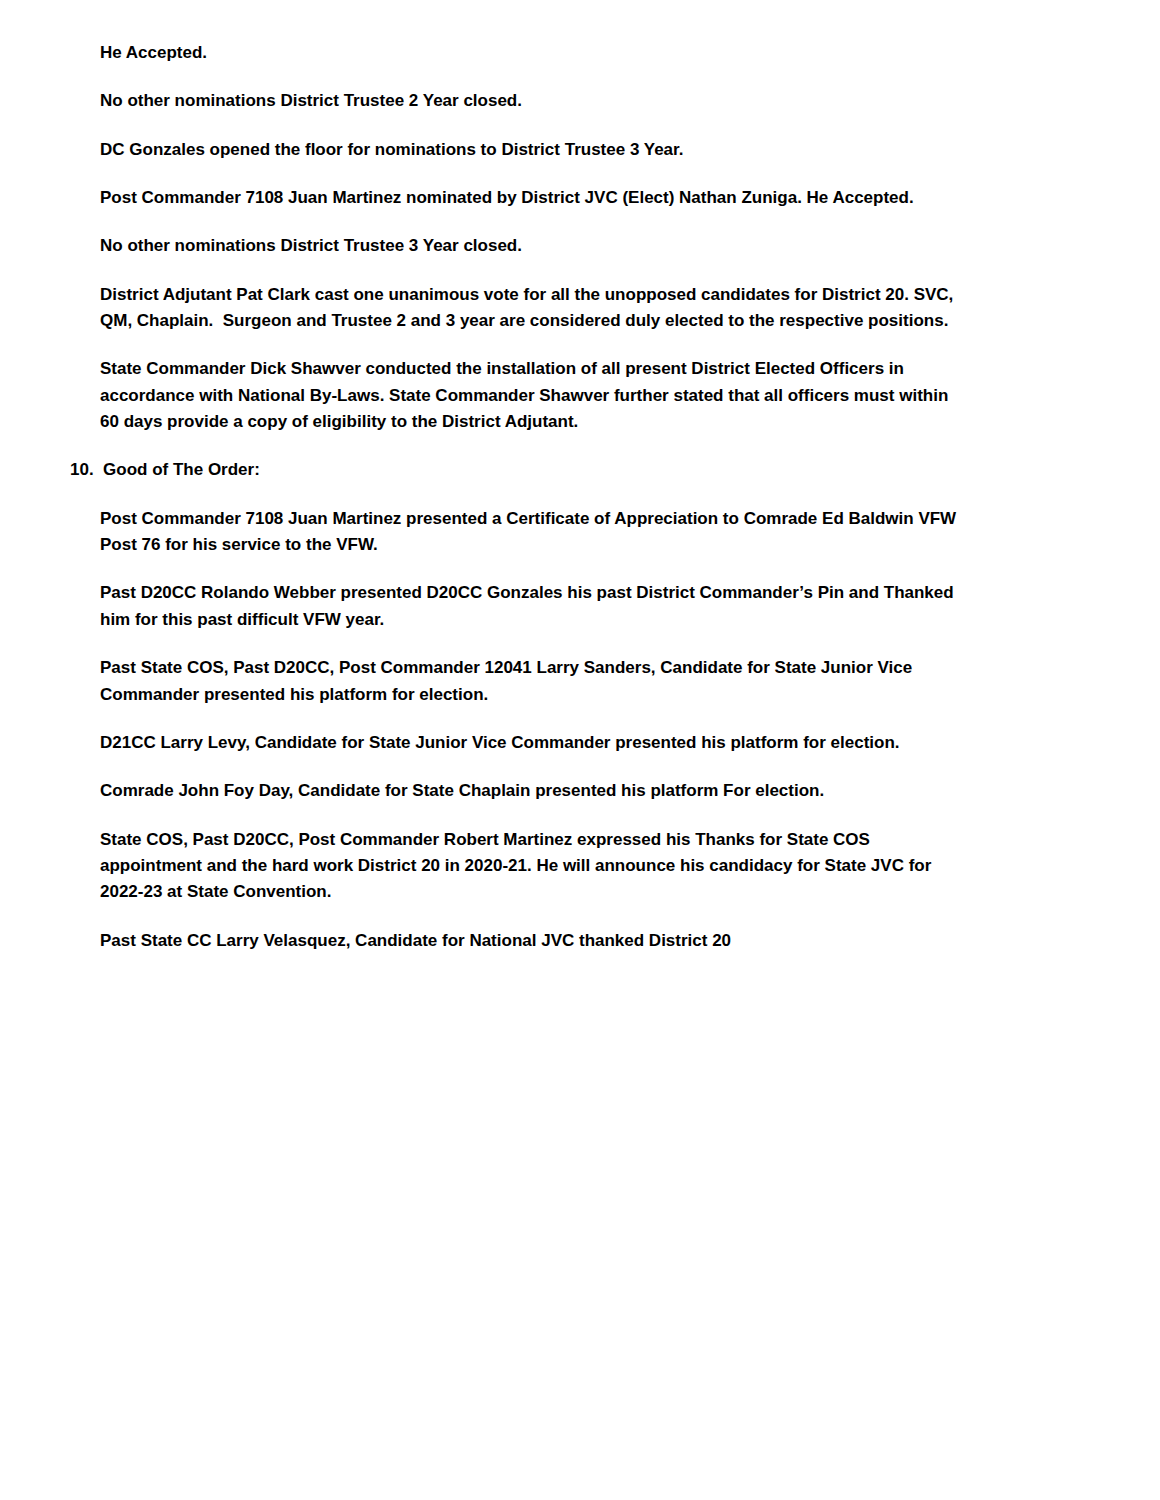He Accepted.
No other nominations District Trustee 2 Year closed.
DC Gonzales opened the floor for nominations to District Trustee 3 Year.
Post Commander 7108 Juan Martinez nominated by District JVC (Elect) Nathan Zuniga. He Accepted.
No other nominations District Trustee 3 Year closed.
District Adjutant Pat Clark cast one unanimous vote for all the unopposed candidates for District 20. SVC, QM, Chaplain. Surgeon and Trustee 2 and 3 year are considered duly elected to the respective positions.
State Commander Dick Shawver conducted the installation of all present District Elected Officers in accordance with National By-Laws. State Commander Shawver further stated that all officers must within 60 days provide a copy of eligibility to the District Adjutant.
10. Good of The Order:
Post Commander 7108 Juan Martinez presented a Certificate of Appreciation to Comrade Ed Baldwin VFW Post 76 for his service to the VFW.
Past D20CC Rolando Webber presented D20CC Gonzales his past District Commander’s Pin and Thanked him for this past difficult VFW year.
Past State COS, Past D20CC, Post Commander 12041 Larry Sanders, Candidate for State Junior Vice Commander presented his platform for election.
D21CC Larry Levy, Candidate for State Junior Vice Commander presented his platform for election.
Comrade John Foy Day, Candidate for State Chaplain presented his platform For election.
State COS, Past D20CC, Post Commander Robert Martinez expressed his Thanks for State COS appointment and the hard work District 20 in 2020-21. He will announce his candidacy for State JVC for 2022-23 at State Convention.
Past State CC Larry Velasquez, Candidate for National JVC thanked District 20